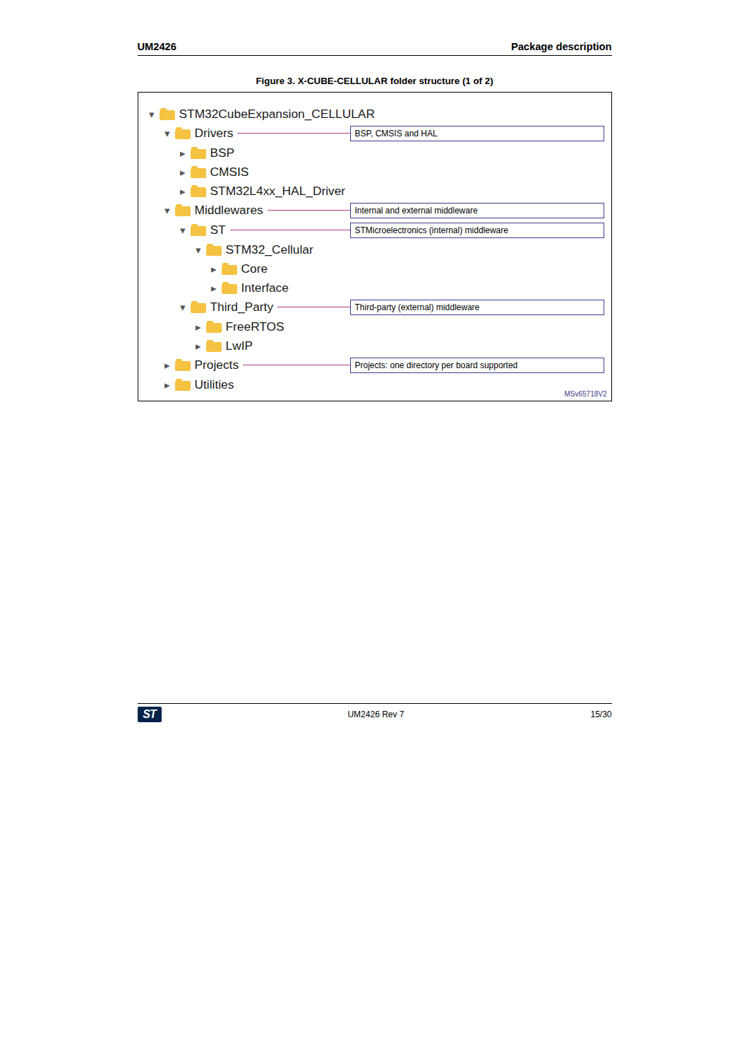UM2426
Package description
Figure 3. X-CUBE-CELLULAR folder structure (1 of 2)
▾
STM32CubeExpansion_CELLULAR
▾
Drivers
BSP, CMSIS and HAL
▸
BSP
▸
CMSIS
▸
STM32L4xx_HAL_Driver
▾
Middlewares
Internal and external middleware
▾
ST
STMicroelectronics (internal) middleware
▾
STM32_Cellular
▸
Core
▸
Interface
▾
Third_Party
Third-party (external) middleware
▸
FreeRTOS
▸
LwIP
▸
Projects
Projects: one directory per board supported
▸
Utilities
MSv65718V2
ST
UM2426 Rev 7
15/30